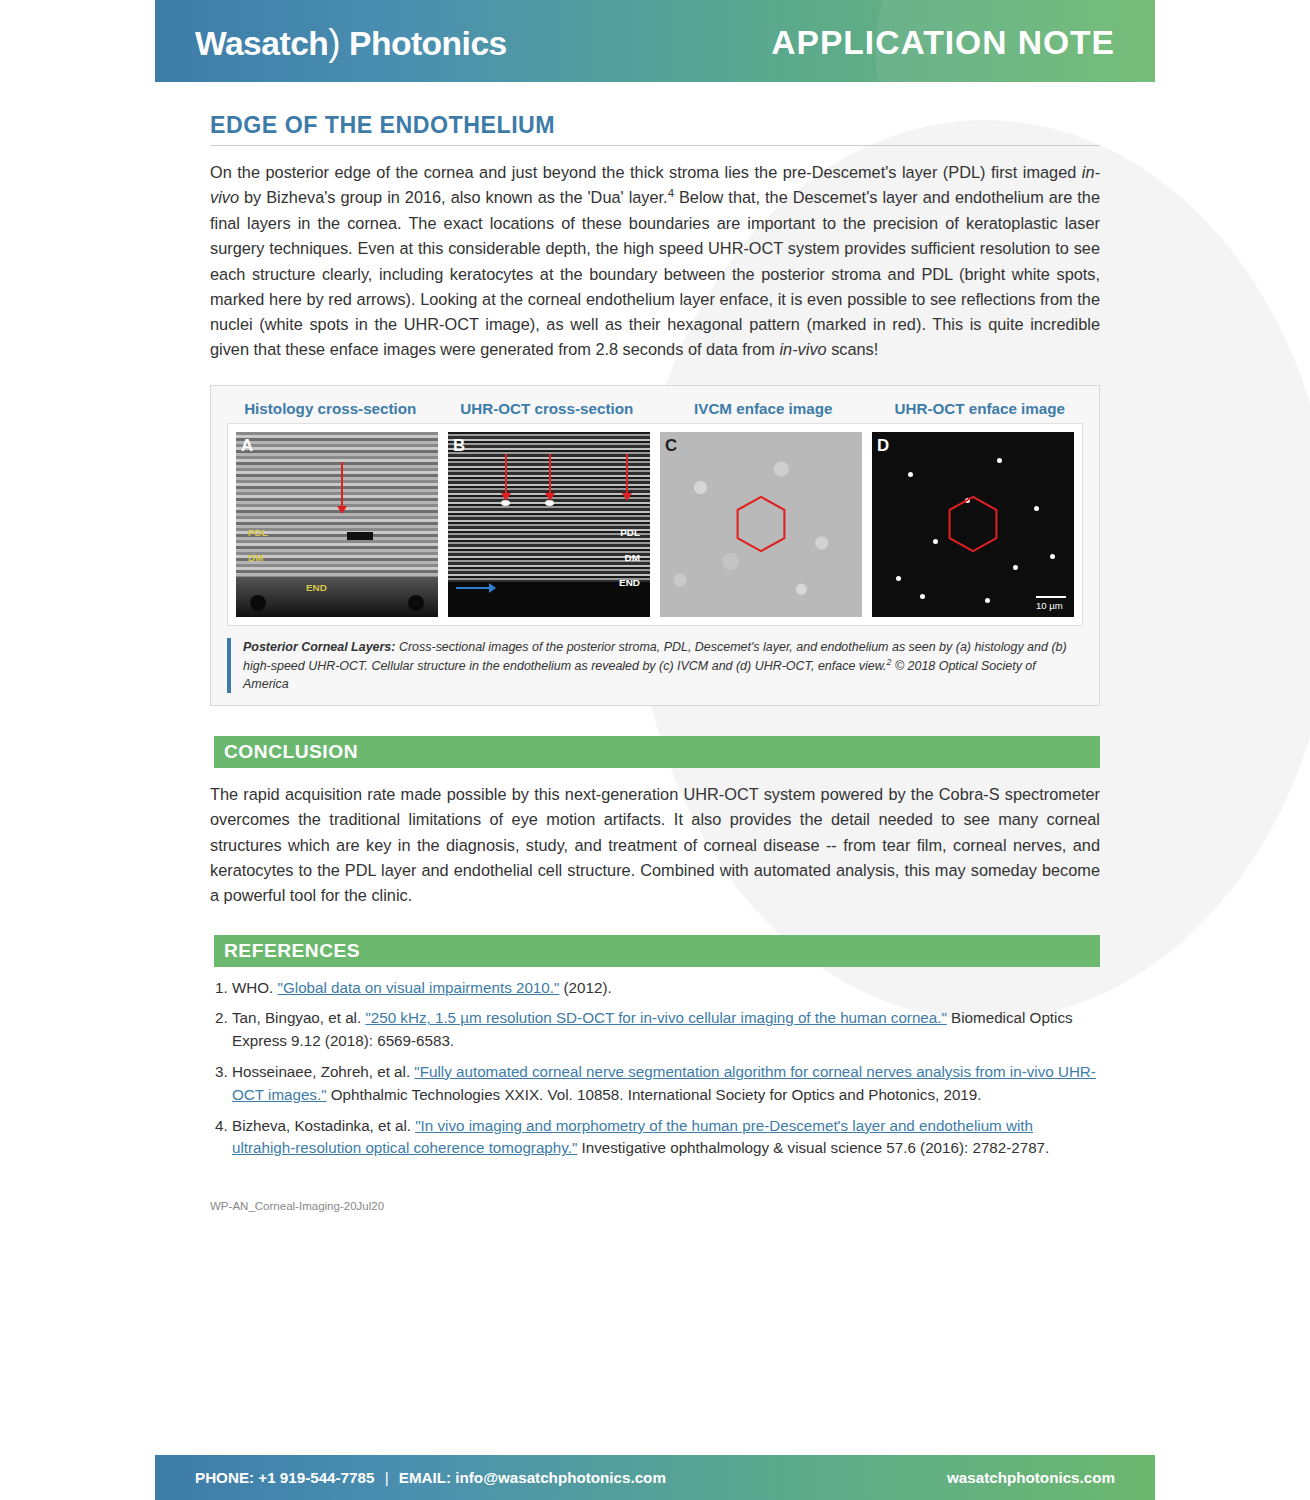Wasatch) Photonics
APPLICATION NOTE
EDGE OF THE ENDOTHELIUM
On the posterior edge of the cornea and just beyond the thick stroma lies the pre-Descemet's layer (PDL) first imaged in-vivo by Bizheva's group in 2016, also known as the 'Dua' layer.4 Below that, the Descemet's layer and endothelium are the final layers in the cornea. The exact locations of these boundaries are important to the precision of keratoplastic laser surgery techniques. Even at this considerable depth, the high speed UHR-OCT system provides sufficient resolution to see each structure clearly, including keratocytes at the boundary between the posterior stroma and PDL (bright white spots, marked here by red arrows). Looking at the corneal endothelium layer enface, it is even possible to see reflections from the nuclei (white spots in the UHR-OCT image), as well as their hexagonal pattern (marked in red). This is quite incredible given that these enface images were generated from 2.8 seconds of data from in-vivo scans!
Histology cross-section
UHR-OCT cross-section
IVCM enface image
UHR-OCT enface image
A PDL DM END
B PDL DM END
C
D
10 µm
Posterior Corneal Layers: Cross-sectional images of the posterior stroma, PDL, Descemet's layer, and endothelium as seen by (a) histology and (b) high-speed UHR-OCT. Cellular structure in the endothelium as revealed by (c) IVCM and (d) UHR-OCT, enface view.2 © 2018 Optical Society of America
CONCLUSION
The rapid acquisition rate made possible by this next-generation UHR-OCT system powered by the Cobra-S spectrometer overcomes the traditional limitations of eye motion artifacts. It also provides the detail needed to see many corneal structures which are key in the diagnosis, study, and treatment of corneal disease -- from tear film, corneal nerves, and keratocytes to the PDL layer and endothelial cell structure. Combined with automated analysis, this may someday become a powerful tool for the clinic.
REFERENCES
WHO. "Global data on visual impairments 2010." (2012).
Tan, Bingyao, et al. "250 kHz, 1.5 µm resolution SD-OCT for in-vivo cellular imaging of the human cornea." Biomedical Optics Express 9.12 (2018): 6569-6583.
Hosseinaee, Zohreh, et al. "Fully automated corneal nerve segmentation algorithm for corneal nerves analysis from in-vivo UHR-OCT images." Ophthalmic Technologies XXIX. Vol. 10858. International Society for Optics and Photonics, 2019.
Bizheva, Kostadinka, et al. "In vivo imaging and morphometry of the human pre-Descemet's layer and endothelium with ultrahigh-resolution optical coherence tomography." Investigative ophthalmology & visual science 57.6 (2016): 2782-2787.
WP-AN_Corneal-Imaging-20Jul20
PHONE: +1 919-544-7785 | EMAIL: info@wasatchphotonics.com
wasatchphotonics.com